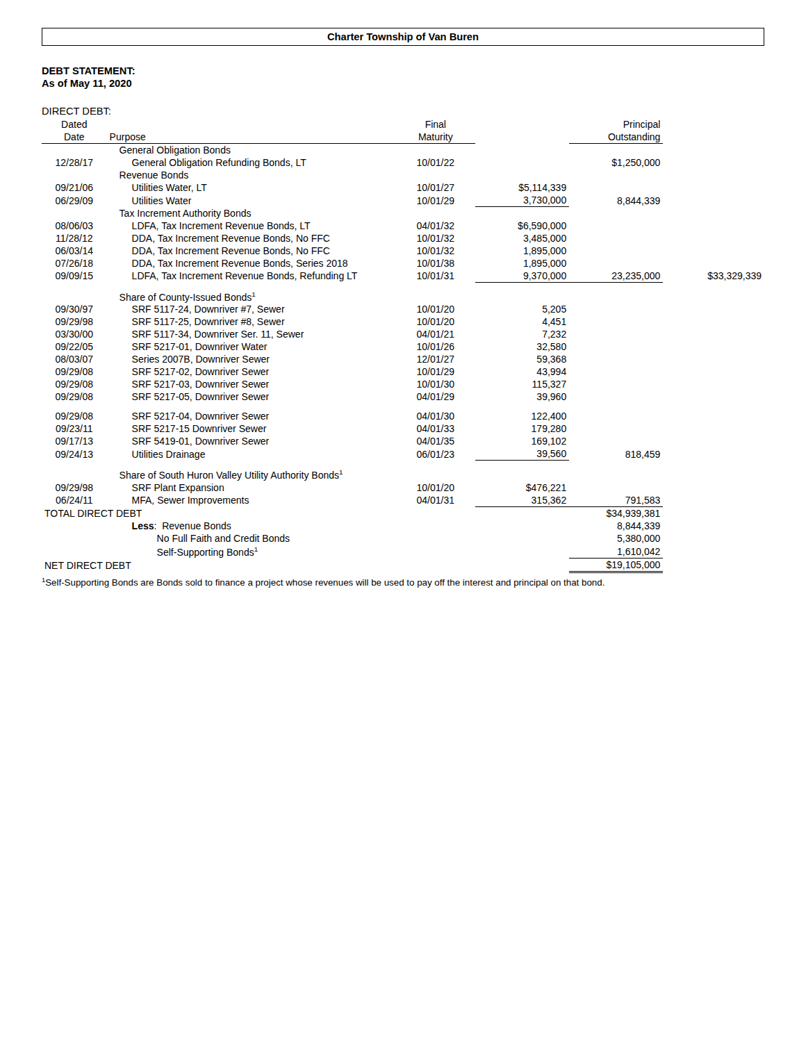Charter Township of Van Buren
DEBT STATEMENT:
As of May 11, 2020
DIRECT DEBT:
| Dated | | Final | | Principal | |
| --- | --- | --- | --- | --- | --- |
| Date | Purpose | Maturity | | Outstanding | |
| | General Obligation Bonds | | | | |
| 12/28/17 | General Obligation Refunding Bonds, LT | 10/01/22 | | $1,250,000 | |
| | Revenue Bonds | | | | |
| 09/21/06 | Utilities Water, LT | 10/01/27 | $5,114,339 | | |
| 06/29/09 | Utilities Water | 10/01/29 | 3,730,000 | 8,844,339 | |
| | Tax Increment Authority Bonds | | | | |
| 08/06/03 | LDFA, Tax Increment Revenue Bonds, LT | 04/01/32 | $6,590,000 | | |
| 11/28/12 | DDA, Tax Increment Revenue Bonds, No FFC | 10/01/32 | 3,485,000 | | |
| 06/03/14 | DDA, Tax Increment Revenue Bonds, No FFC | 10/01/32 | 1,895,000 | | |
| 07/26/18 | DDA, Tax Increment Revenue Bonds, Series 2018 | 10/01/38 | 1,895,000 | | |
| 09/09/15 | LDFA, Tax Increment Revenue Bonds, Refunding LT | 10/01/31 | 9,370,000 | 23,235,000 | $33,329,339 |
| | Share of County-Issued Bonds 1 | | | | |
| 09/30/97 | SRF 5117-24, Downriver #7, Sewer | 10/01/20 | 5,205 | | |
| 09/29/98 | SRF 5117-25, Downriver #8, Sewer | 10/01/20 | 4,451 | | |
| 03/30/00 | SRF 5117-34, Downriver Ser. 11, Sewer | 04/01/21 | 7,232 | | |
| 09/22/05 | SRF 5217-01, Downriver Water | 10/01/26 | 32,580 | | |
| 08/03/07 | Series 2007B, Downriver Sewer | 12/01/27 | 59,368 | | |
| 09/29/08 | SRF 5217-02, Downriver Sewer | 10/01/29 | 43,994 | | |
| 09/29/08 | SRF 5217-03, Downriver Sewer | 10/01/30 | 115,327 | | |
| 09/29/08 | SRF 5217-05, Downriver Sewer | 04/01/29 | 39,960 | | |
| 09/29/08 | SRF 5217-04, Downriver Sewer | 04/01/30 | 122,400 | | |
| 09/23/11 | SRF 5217-15 Downriver Sewer | 04/01/33 | 179,280 | | |
| 09/17/13 | SRF 5419-01, Downriver Sewer | 04/01/35 | 169,102 | | |
| 09/24/13 | Utilities Drainage | 06/01/23 | 39,560 | 818,459 | |
| | Share of South Huron Valley Utility Authority Bonds 1 | | | | |
| 09/29/98 | SRF Plant Expansion | 10/01/20 | $476,221 | | |
| 06/24/11 | MFA, Sewer Improvements | 04/01/31 | 315,362 | 791,583 | |
| TOTAL DIRECT DEBT | | | $34,939,381 | |
| | Less : Revenue Bonds | | | 8,844,339 | |
| | No Full Faith and Credit Bonds | | | 5,380,000 | |
| | Self-Supporting Bonds 1 | | | 1,610,042 | |
| NET DIRECT DEBT | | | $19,105,000 | |
1Self-Supporting Bonds are Bonds sold to finance a project whose revenues will be used to pay off the interest and principal on that bond.